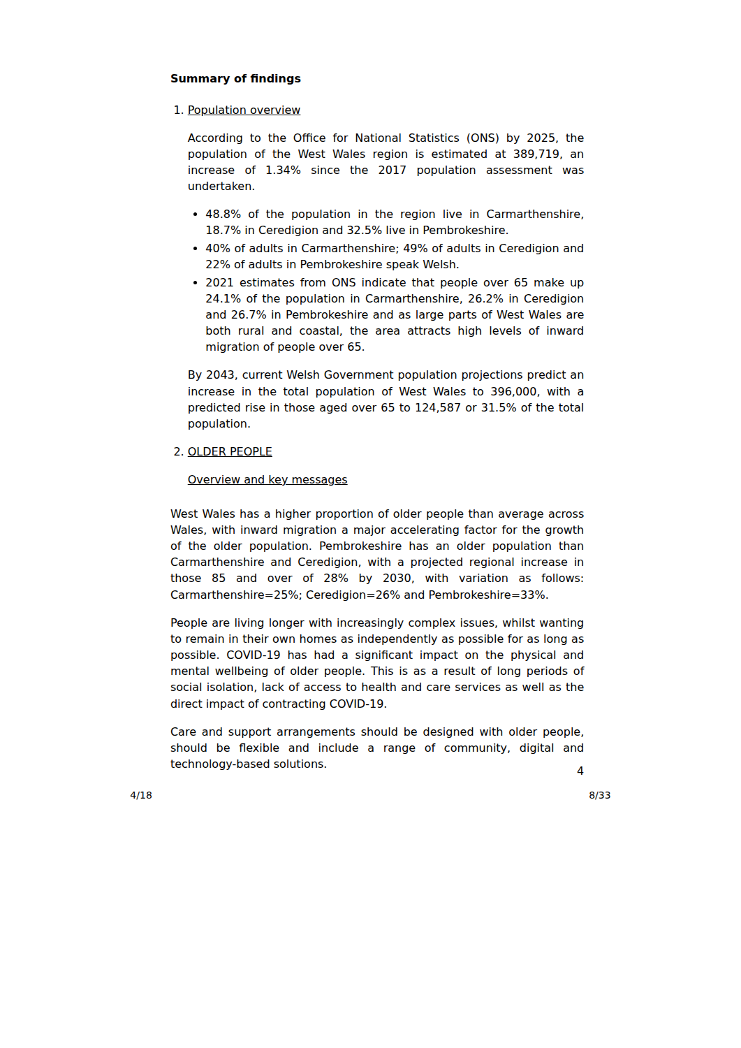Summary of findings
Population overview
According to the Office for National Statistics (ONS) by 2025, the population of the West Wales region is estimated at 389,719, an increase of 1.34% since the 2017 population assessment was undertaken.
48.8% of the population in the region live in Carmarthenshire, 18.7% in Ceredigion and 32.5% live in Pembrokeshire.
40% of adults in Carmarthenshire; 49% of adults in Ceredigion and 22% of adults in Pembrokeshire speak Welsh.
2021 estimates from ONS indicate that people over 65 make up 24.1% of the population in Carmarthenshire, 26.2% in Ceredigion and 26.7% in Pembrokeshire and as large parts of West Wales are both rural and coastal, the area attracts high levels of inward migration of people over 65.
By 2043, current Welsh Government population projections predict an increase in the total population of West Wales to 396,000, with a predicted rise in those aged over 65 to 124,587 or 31.5% of the total population.
OLDER PEOPLE
Overview and key messages
West Wales has a higher proportion of older people than average across Wales, with inward migration a major accelerating factor for the growth of the older population. Pembrokeshire has an older population than Carmarthenshire and Ceredigion, with a projected regional increase in those 85 and over of 28% by 2030, with variation as follows: Carmarthenshire=25%; Ceredigion=26% and Pembrokeshire=33%.
People are living longer with increasingly complex issues, whilst wanting to remain in their own homes as independently as possible for as long as possible. COVID-19 has had a significant impact on the physical and mental wellbeing of older people. This is as a result of long periods of social isolation, lack of access to health and care services as well as the direct impact of contracting COVID-19.
Care and support arrangements should be designed with older people, should be flexible and include a range of community, digital and technology-based solutions.
4
4/18 8/33